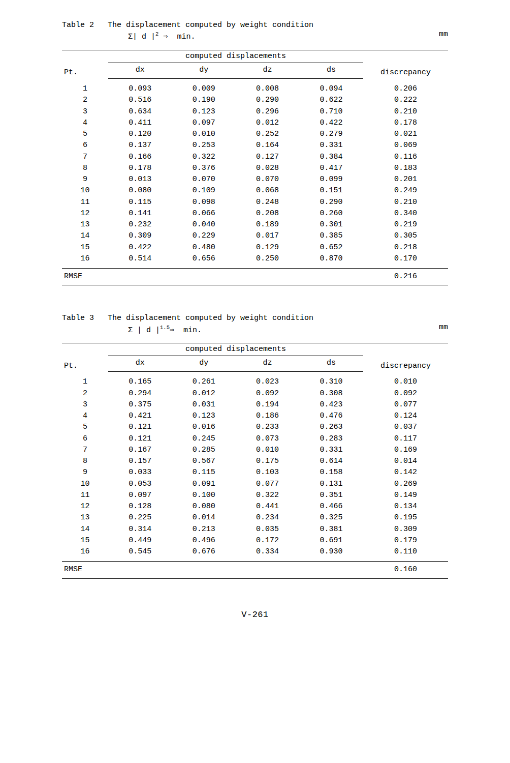Table 2 The displacement computed by weight condition Σ| d |2 ⇒ min. mm
| Pt. | computed displacements | discrepancy |
| --- | --- | --- |
| dx | dy | dz | ds |
| 1 | 0.093 | 0.009 | 0.008 | 0.094 | 0.206 |
| 2 | 0.516 | 0.190 | 0.290 | 0.622 | 0.222 |
| 3 | 0.634 | 0.123 | 0.296 | 0.710 | 0.210 |
| 4 | 0.411 | 0.097 | 0.012 | 0.422 | 0.178 |
| 5 | 0.120 | 0.010 | 0.252 | 0.279 | 0.021 |
| 6 | 0.137 | 0.253 | 0.164 | 0.331 | 0.069 |
| 7 | 0.166 | 0.322 | 0.127 | 0.384 | 0.116 |
| 8 | 0.178 | 0.376 | 0.028 | 0.417 | 0.183 |
| 9 | 0.013 | 0.070 | 0.070 | 0.099 | 0.201 |
| 10 | 0.080 | 0.109 | 0.068 | 0.151 | 0.249 |
| 11 | 0.115 | 0.098 | 0.248 | 0.290 | 0.210 |
| 12 | 0.141 | 0.066 | 0.208 | 0.260 | 0.340 |
| 13 | 0.232 | 0.040 | 0.189 | 0.301 | 0.219 |
| 14 | 0.309 | 0.229 | 0.017 | 0.385 | 0.305 |
| 15 | 0.422 | 0.480 | 0.129 | 0.652 | 0.218 |
| 16 | 0.514 | 0.656 | 0.250 | 0.870 | 0.170 |
| RMSE | | | | | 0.216 |
Table 3 The displacement computed by weight condition Σ | d |1.5⇒ min. mm
| Pt. | computed displacements | discrepancy |
| --- | --- | --- |
| dx | dy | dz | ds |
| 1 | 0.165 | 0.261 | 0.023 | 0.310 | 0.010 |
| 2 | 0.294 | 0.012 | 0.092 | 0.308 | 0.092 |
| 3 | 0.375 | 0.031 | 0.194 | 0.423 | 0.077 |
| 4 | 0.421 | 0.123 | 0.186 | 0.476 | 0.124 |
| 5 | 0.121 | 0.016 | 0.233 | 0.263 | 0.037 |
| 6 | 0.121 | 0.245 | 0.073 | 0.283 | 0.117 |
| 7 | 0.167 | 0.285 | 0.010 | 0.331 | 0.169 |
| 8 | 0.157 | 0.567 | 0.175 | 0.614 | 0.014 |
| 9 | 0.033 | 0.115 | 0.103 | 0.158 | 0.142 |
| 10 | 0.053 | 0.091 | 0.077 | 0.131 | 0.269 |
| 11 | 0.097 | 0.100 | 0.322 | 0.351 | 0.149 |
| 12 | 0.128 | 0.080 | 0.441 | 0.466 | 0.134 |
| 13 | 0.225 | 0.014 | 0.234 | 0.325 | 0.195 |
| 14 | 0.314 | 0.213 | 0.035 | 0.381 | 0.309 |
| 15 | 0.449 | 0.496 | 0.172 | 0.691 | 0.179 |
| 16 | 0.545 | 0.676 | 0.334 | 0.930 | 0.110 |
| RMSE | | | | | 0.160 |
V-261